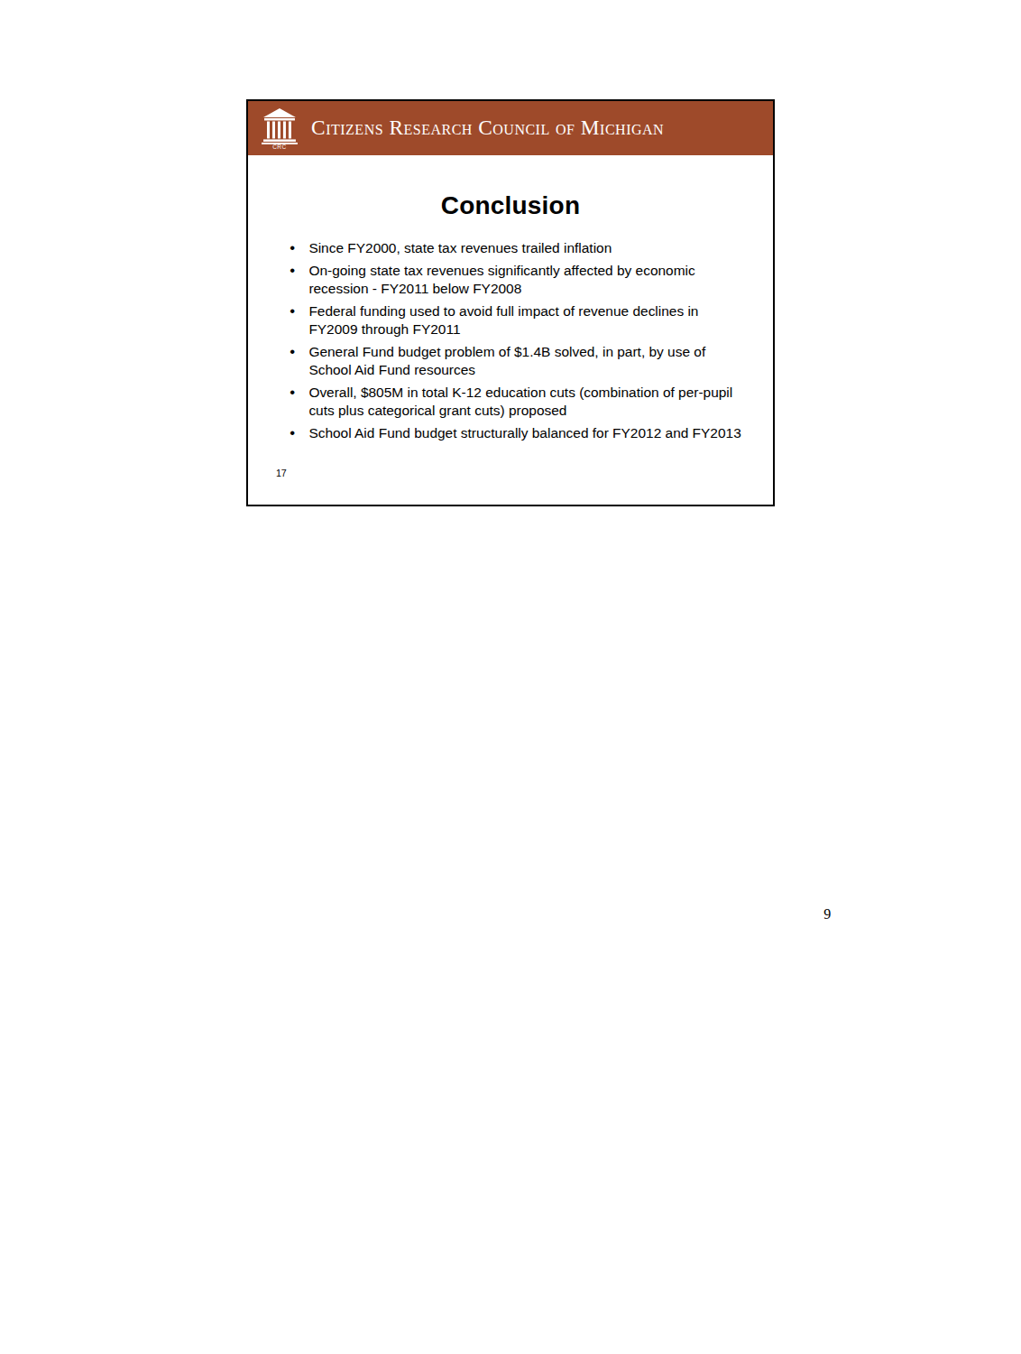CRC
Citizens Research Council of Michigan
Conclusion
Since FY2000, state tax revenues trailed inflation
On-going state tax revenues significantly affected by economic recession - FY2011 below FY2008
Federal funding used to avoid full impact of revenue declines in FY2009 through FY2011
General Fund budget problem of $1.4B solved, in part, by use of School Aid Fund resources
Overall, $805M in total K-12 education cuts (combination of per-pupil cuts plus categorical grant cuts) proposed
School Aid Fund budget structurally balanced for FY2012 and FY2013
17
9